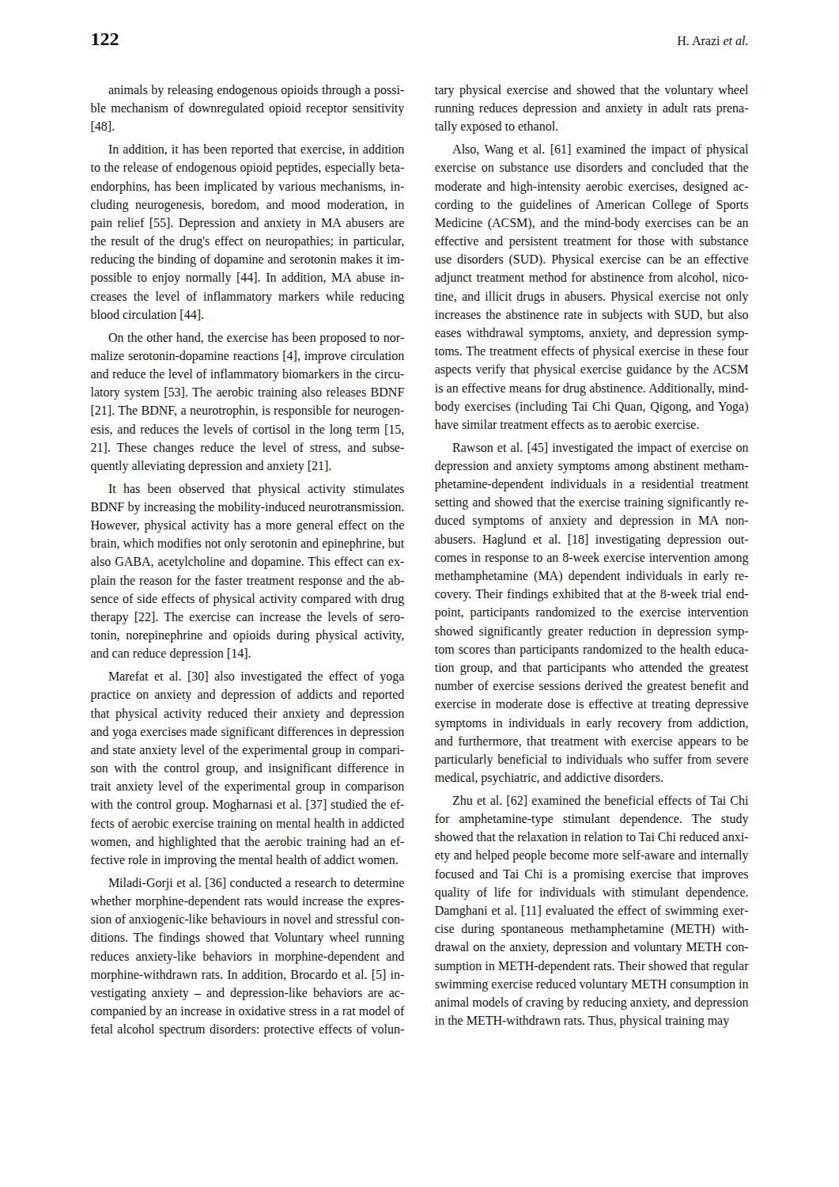122
H. Arazi et al.
animals by releasing endogenous opioids through a possible mechanism of downregulated opioid receptor sensitivity [48].
In addition, it has been reported that exercise, in addition to the release of endogenous opioid peptides, especially beta-endorphins, has been implicated by various mechanisms, including neurogenesis, boredom, and mood moderation, in pain relief [55]. Depression and anxiety in MA abusers are the result of the drug's effect on neuropathies; in particular, reducing the binding of dopamine and serotonin makes it impossible to enjoy normally [44]. In addition, MA abuse increases the level of inflammatory markers while reducing blood circulation [44].
On the other hand, the exercise has been proposed to normalize serotonin-dopamine reactions [4], improve circulation and reduce the level of inflammatory biomarkers in the circulatory system [53]. The aerobic training also releases BDNF [21]. The BDNF, a neurotrophin, is responsible for neurogenesis, and reduces the levels of cortisol in the long term [15, 21]. These changes reduce the level of stress, and subsequently alleviating depression and anxiety [21].
It has been observed that physical activity stimulates BDNF by increasing the mobility-induced neurotransmission. However, physical activity has a more general effect on the brain, which modifies not only serotonin and epinephrine, but also GABA, acetylcholine and dopamine. This effect can explain the reason for the faster treatment response and the absence of side effects of physical activity compared with drug therapy [22]. The exercise can increase the levels of serotonin, norepinephrine and opioids during physical activity, and can reduce depression [14].
Marefat et al. [30] also investigated the effect of yoga practice on anxiety and depression of addicts and reported that physical activity reduced their anxiety and depression and yoga exercises made significant differences in depression and state anxiety level of the experimental group in comparison with the control group, and insignificant difference in trait anxiety level of the experimental group in comparison with the control group. Mogharnasi et al. [37] studied the effects of aerobic exercise training on mental health in addicted women, and highlighted that the aerobic training had an effective role in improving the mental health of addict women.
Miladi-Gorji et al. [36] conducted a research to determine whether morphine-dependent rats would increase the expression of anxiogenic-like behaviours in novel and stressful conditions. The findings showed that Voluntary wheel running reduces anxiety-like behaviors in morphine-dependent and morphine-withdrawn rats. In addition, Brocardo et al. [5] investigating anxiety – and depression-like behaviors are accompanied by an increase in oxidative stress in a rat model of fetal alcohol spectrum disorders: protective effects of voluntary physical exercise and showed that the voluntary wheel running reduces depression and anxiety in adult rats prenatally exposed to ethanol.
Also, Wang et al. [61] examined the impact of physical exercise on substance use disorders and concluded that the moderate and high-intensity aerobic exercises, designed according to the guidelines of American College of Sports Medicine (ACSM), and the mind-body exercises can be an effective and persistent treatment for those with substance use disorders (SUD). Physical exercise can be an effective adjunct treatment method for abstinence from alcohol, nicotine, and illicit drugs in abusers. Physical exercise not only increases the abstinence rate in subjects with SUD, but also eases withdrawal symptoms, anxiety, and depression symptoms. The treatment effects of physical exercise in these four aspects verify that physical exercise guidance by the ACSM is an effective means for drug abstinence. Additionally, mind-body exercises (including Tai Chi Quan, Qigong, and Yoga) have similar treatment effects as to aerobic exercise.
Rawson et al. [45] investigated the impact of exercise on depression and anxiety symptoms among abstinent methamphetamine-dependent individuals in a residential treatment setting and showed that the exercise training significantly reduced symptoms of anxiety and depression in MA non-abusers. Haglund et al. [18] investigating depression outcomes in response to an 8-week exercise intervention among methamphetamine (MA) dependent individuals in early recovery. Their findings exhibited that at the 8-week trial endpoint, participants randomized to the exercise intervention showed significantly greater reduction in depression symptom scores than participants randomized to the health education group, and that participants who attended the greatest number of exercise sessions derived the greatest benefit and exercise in moderate dose is effective at treating depressive symptoms in individuals in early recovery from addiction, and furthermore, that treatment with exercise appears to be particularly beneficial to individuals who suffer from severe medical, psychiatric, and addictive disorders.
Zhu et al. [62] examined the beneficial effects of Tai Chi for amphetamine-type stimulant dependence. The study showed that the relaxation in relation to Tai Chi reduced anxiety and helped people become more self-aware and internally focused and Tai Chi is a promising exercise that improves quality of life for individuals with stimulant dependence. Damghani et al. [11] evaluated the effect of swimming exercise during spontaneous methamphetamine (METH) withdrawal on the anxiety, depression and voluntary METH consumption in METH-dependent rats. Their showed that regular swimming exercise reduced voluntary METH consumption in animal models of craving by reducing anxiety, and depression in the METH-withdrawn rats. Thus, physical training may